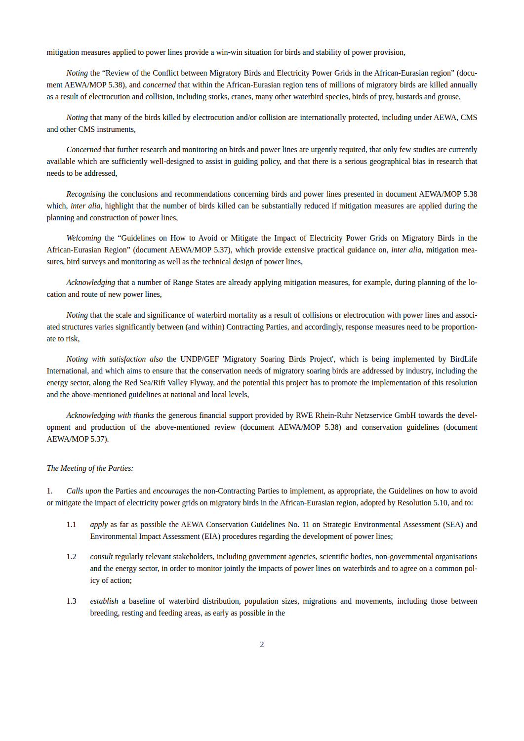mitigation measures applied to power lines provide a win-win situation for birds and stability of power provision,
Noting the “Review of the Conflict between Migratory Birds and Electricity Power Grids in the African-Eurasian region” (document AEWA/MOP 5.38), and concerned that within the African-Eurasian region tens of millions of migratory birds are killed annually as a result of electrocution and collision, including storks, cranes, many other waterbird species, birds of prey, bustards and grouse,
Noting that many of the birds killed by electrocution and/or collision are internationally protected, including under AEWA, CMS and other CMS instruments,
Concerned that further research and monitoring on birds and power lines are urgently required, that only few studies are currently available which are sufficiently well-designed to assist in guiding policy, and that there is a serious geographical bias in research that needs to be addressed,
Recognising the conclusions and recommendations concerning birds and power lines presented in document AEWA/MOP 5.38 which, inter alia, highlight that the number of birds killed can be substantially reduced if mitigation measures are applied during the planning and construction of power lines,
Welcoming the “Guidelines on How to Avoid or Mitigate the Impact of Electricity Power Grids on Migratory Birds in the African-Eurasian Region” (document AEWA/MOP 5.37), which provide extensive practical guidance on, inter alia, mitigation measures, bird surveys and monitoring as well as the technical design of power lines,
Acknowledging that a number of Range States are already applying mitigation measures, for example, during planning of the location and route of new power lines,
Noting that the scale and significance of waterbird mortality as a result of collisions or electrocution with power lines and associated structures varies significantly between (and within) Contracting Parties, and accordingly, response measures need to be proportionate to risk,
Noting with satisfaction also the UNDP/GEF 'Migratory Soaring Birds Project', which is being implemented by BirdLife International, and which aims to ensure that the conservation needs of migratory soaring birds are addressed by industry, including the energy sector, along the Red Sea/Rift Valley Flyway, and the potential this project has to promote the implementation of this resolution and the above-mentioned guidelines at national and local levels,
Acknowledging with thanks the generous financial support provided by RWE Rhein-Ruhr Netzservice GmbH towards the development and production of the above-mentioned review (document AEWA/MOP 5.38) and conservation guidelines (document AEWA/MOP 5.37).
The Meeting of the Parties:
1. Calls upon the Parties and encourages the non-Contracting Parties to implement, as appropriate, the Guidelines on how to avoid or mitigate the impact of electricity power grids on migratory birds in the African-Eurasian region, adopted by Resolution 5.10, and to:
1.1 apply as far as possible the AEWA Conservation Guidelines No. 11 on Strategic Environmental Assessment (SEA) and Environmental Impact Assessment (EIA) procedures regarding the development of power lines;
1.2 consult regularly relevant stakeholders, including government agencies, scientific bodies, non-governmental organisations and the energy sector, in order to monitor jointly the impacts of power lines on waterbirds and to agree on a common policy of action;
1.3 establish a baseline of waterbird distribution, population sizes, migrations and movements, including those between breeding, resting and feeding areas, as early as possible in the
2